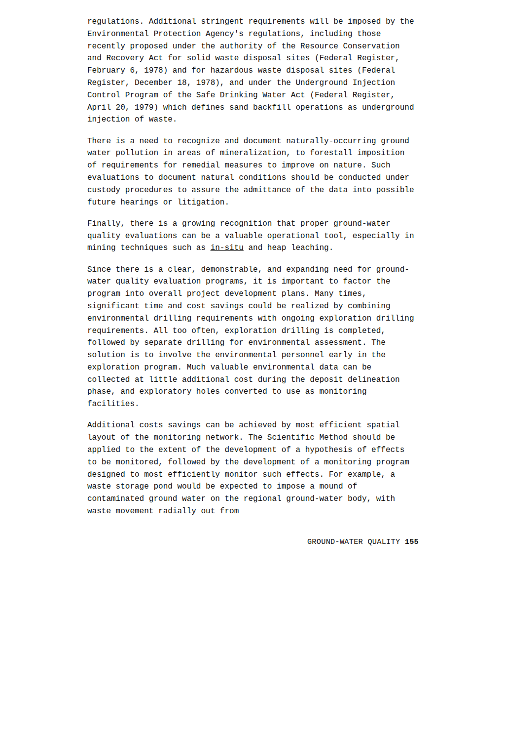regulations. Additional stringent requirements will be imposed by the Environmental Protection Agency's regulations, including those recently proposed under the authority of the Resource Conservation and Recovery Act for solid waste disposal sites (Federal Register, February 6, 1978) and for hazardous waste disposal sites (Federal Register, December 18, 1978), and under the Underground Injection Control Program of the Safe Drinking Water Act (Federal Register, April 20, 1979) which defines sand backfill operations as underground injection of waste.
There is a need to recognize and document naturally-occurring ground water pollution in areas of mineralization, to forestall imposition of requirements for remedial measures to improve on nature. Such evaluations to document natural conditions should be conducted under custody procedures to assure the admittance of the data into possible future hearings or litigation.
Finally, there is a growing recognition that proper ground-water quality evaluations can be a valuable operational tool, especially in mining techniques such as in-situ and heap leaching.
Since there is a clear, demonstrable, and expanding need for ground-water quality evaluation programs, it is important to factor the program into overall project development plans. Many times, significant time and cost savings could be realized by combining environmental drilling requirements with ongoing exploration drilling requirements. All too often, exploration drilling is completed, followed by separate drilling for environmental assessment. The solution is to involve the environmental personnel early in the exploration program. Much valuable environmental data can be collected at little additional cost during the deposit delineation phase, and exploratory holes converted to use as monitoring facilities.
Additional costs savings can be achieved by most efficient spatial layout of the monitoring network. The Scientific Method should be applied to the extent of the development of a hypothesis of effects to be monitored, followed by the development of a monitoring program designed to most efficiently monitor such effects. For example, a waste storage pond would be expected to impose a mound of contaminated ground water on the regional ground-water body, with waste movement radially out from
GROUND-WATER QUALITY 155